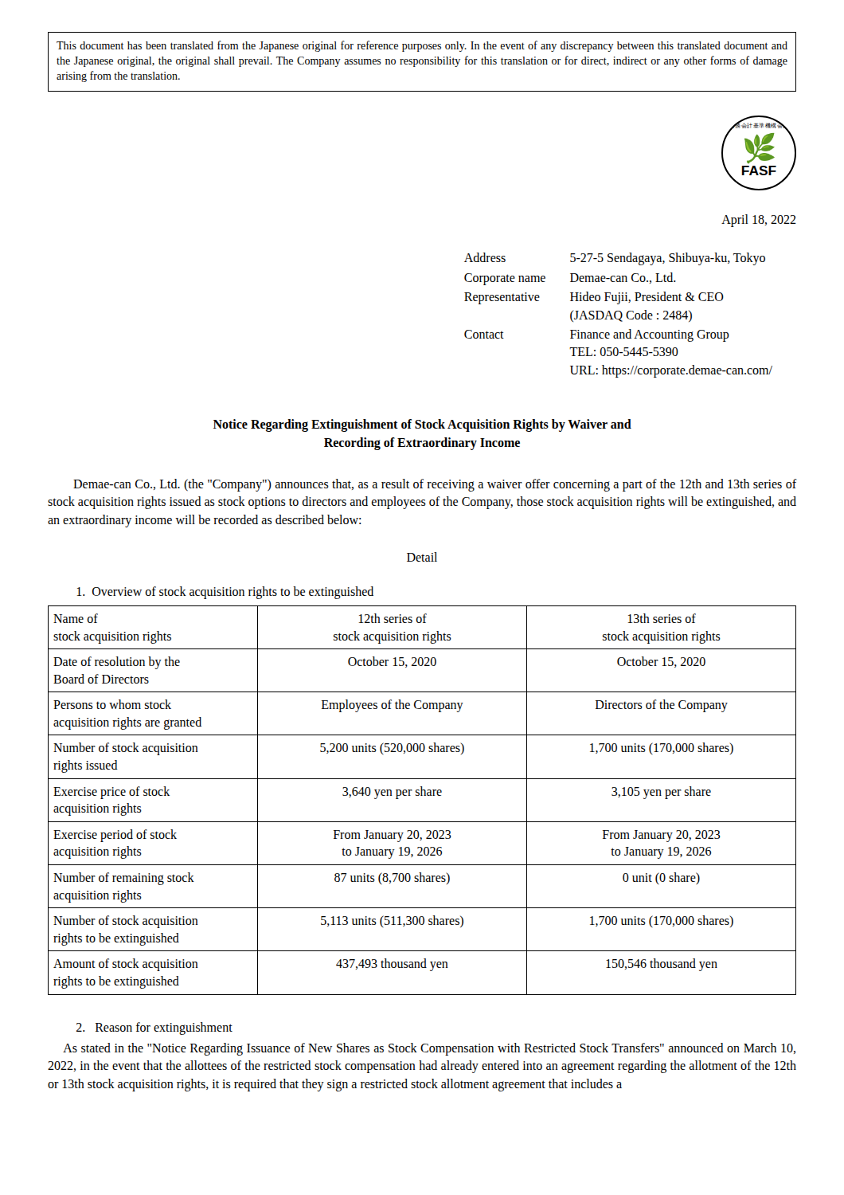This document has been translated from the Japanese original for reference purposes only. In the event of any discrepancy between this translated document and the Japanese original, the original shall prevail. The Company assumes no responsibility for this translation or for direct, indirect or any other forms of damage arising from the translation.
財務会計基準機構会員
🌿
FASF
April 18, 2022
| Address | 5-27-5 Sendagaya, Shibuya-ku, Tokyo |
| Corporate name | Demae-can Co., Ltd. |
| Representative | Hideo Fujii, President & CEO (JASDAQ Code : 2484) |
| Contact | Finance and Accounting Group TEL: 050-5445-5390 URL: https://corporate.demae-can.com/ |
Notice Regarding Extinguishment of Stock Acquisition Rights by Waiver and
Recording of Extraordinary Income
Demae-can Co., Ltd. (the "Company") announces that, as a result of receiving a waiver offer concerning a part of the 12th and 13th series of stock acquisition rights issued as stock options to directors and employees of the Company, those stock acquisition rights will be extinguished, and an extraordinary income will be recorded as described below:
Detail
1. Overview of stock acquisition rights to be extinguished
| Name of stock acquisition rights | 12th series of stock acquisition rights | 13th series of stock acquisition rights |
| Date of resolution by the Board of Directors | October 15, 2020 | October 15, 2020 |
| Persons to whom stock acquisition rights are granted | Employees of the Company | Directors of the Company |
| Number of stock acquisition rights issued | 5,200 units (520,000 shares) | 1,700 units (170,000 shares) |
| Exercise price of stock acquisition rights | 3,640 yen per share | 3,105 yen per share |
| Exercise period of stock acquisition rights | From January 20, 2023 to January 19, 2026 | From January 20, 2023 to January 19, 2026 |
| Number of remaining stock acquisition rights | 87 units (8,700 shares) | 0 unit (0 share) |
| Number of stock acquisition rights to be extinguished | 5,113 units (511,300 shares) | 1,700 units (170,000 shares) |
| Amount of stock acquisition rights to be extinguished | 437,493 thousand yen | 150,546 thousand yen |
2. Reason for extinguishment
As stated in the "Notice Regarding Issuance of New Shares as Stock Compensation with Restricted Stock Transfers" announced on March 10, 2022, in the event that the allottees of the restricted stock compensation had already entered into an agreement regarding the allotment of the 12th or 13th stock acquisition rights, it is required that they sign a restricted stock allotment agreement that includes a